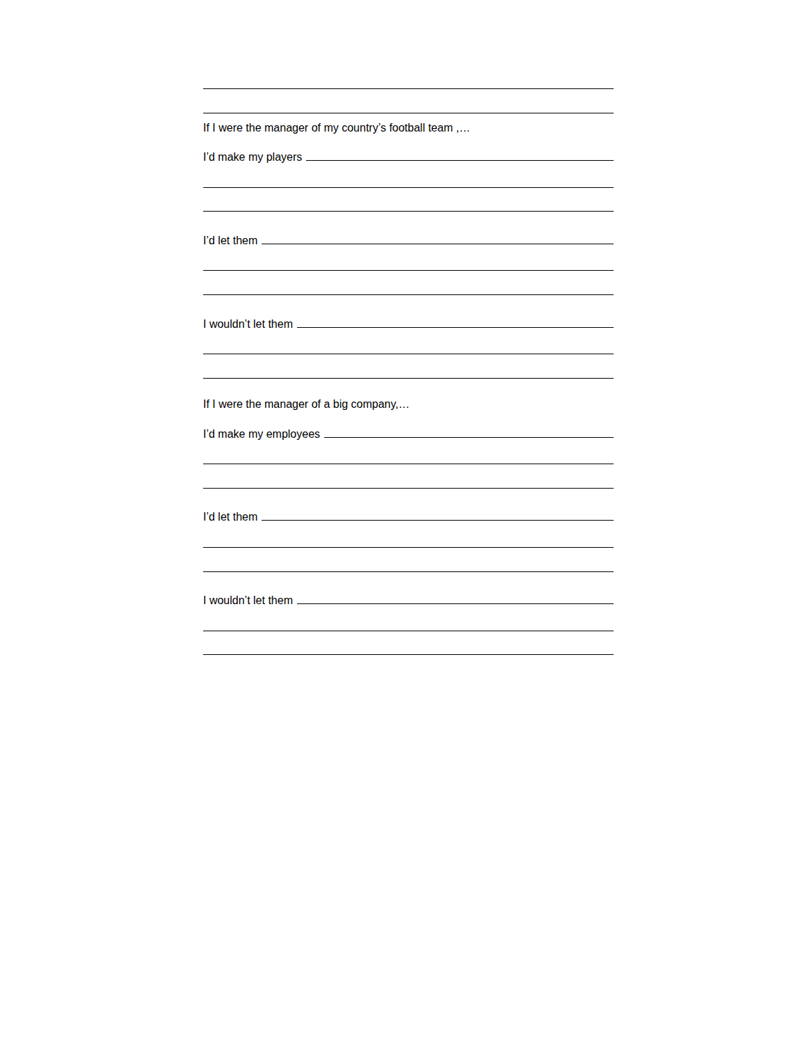If I were the manager of my country’s football team ,…
I’d make my players
I’d let them
I wouldn’t let them
If I were the manager of a big company,…
I’d make my employees
I’d let them
I wouldn’t let them